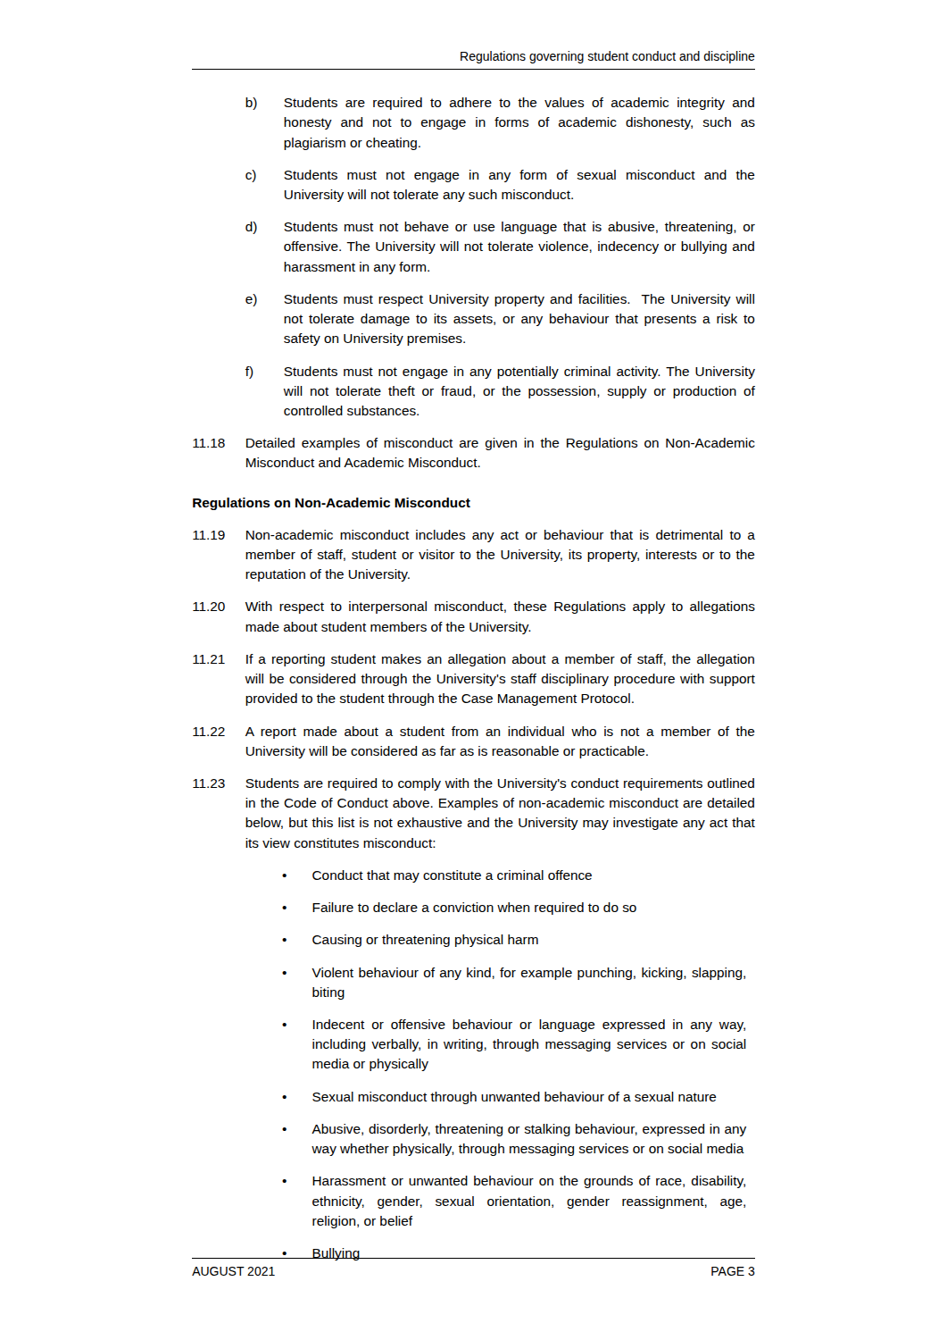Regulations governing student conduct and discipline
b)
Students are required to adhere to the values of academic integrity and honesty and not to engage in forms of academic dishonesty, such as plagiarism or cheating.
c)
Students must not engage in any form of sexual misconduct and the University will not tolerate any such misconduct.
d)
Students must not behave or use language that is abusive, threatening, or offensive. The University will not tolerate violence, indecency or bullying and harassment in any form.
e)
Students must respect University property and facilities. The University will not tolerate damage to its assets, or any behaviour that presents a risk to safety on University premises.
f)
Students must not engage in any potentially criminal activity. The University will not tolerate theft or fraud, or the possession, supply or production of controlled substances.
11.18
Detailed examples of misconduct are given in the Regulations on Non-Academic Misconduct and Academic Misconduct.
Regulations on Non-Academic Misconduct
11.19
Non-academic misconduct includes any act or behaviour that is detrimental to a member of staff, student or visitor to the University, its property, interests or to the reputation of the University.
11.20
With respect to interpersonal misconduct, these Regulations apply to allegations made about student members of the University.
11.21
If a reporting student makes an allegation about a member of staff, the allegation will be considered through the University's staff disciplinary procedure with support provided to the student through the Case Management Protocol.
11.22
A report made about a student from an individual who is not a member of the University will be considered as far as is reasonable or practicable.
11.23
Students are required to comply with the University's conduct requirements outlined in the Code of Conduct above. Examples of non-academic misconduct are detailed below, but this list is not exhaustive and the University may investigate any act that its view constitutes misconduct:
•Conduct that may constitute a criminal offence
•Failure to declare a conviction when required to do so
•Causing or threatening physical harm
•Violent behaviour of any kind, for example punching, kicking, slapping, biting
•Indecent or offensive behaviour or language expressed in any way, including verbally, in writing, through messaging services or on social media or physically
•Sexual misconduct through unwanted behaviour of a sexual nature
•Abusive, disorderly, threatening or stalking behaviour, expressed in any way whether physically, through messaging services or on social media
•Harassment or unwanted behaviour on the grounds of race, disability, ethnicity, gender, sexual orientation, gender reassignment, age, religion, or belief
•Bullying
AUGUST 2021 PAGE 3